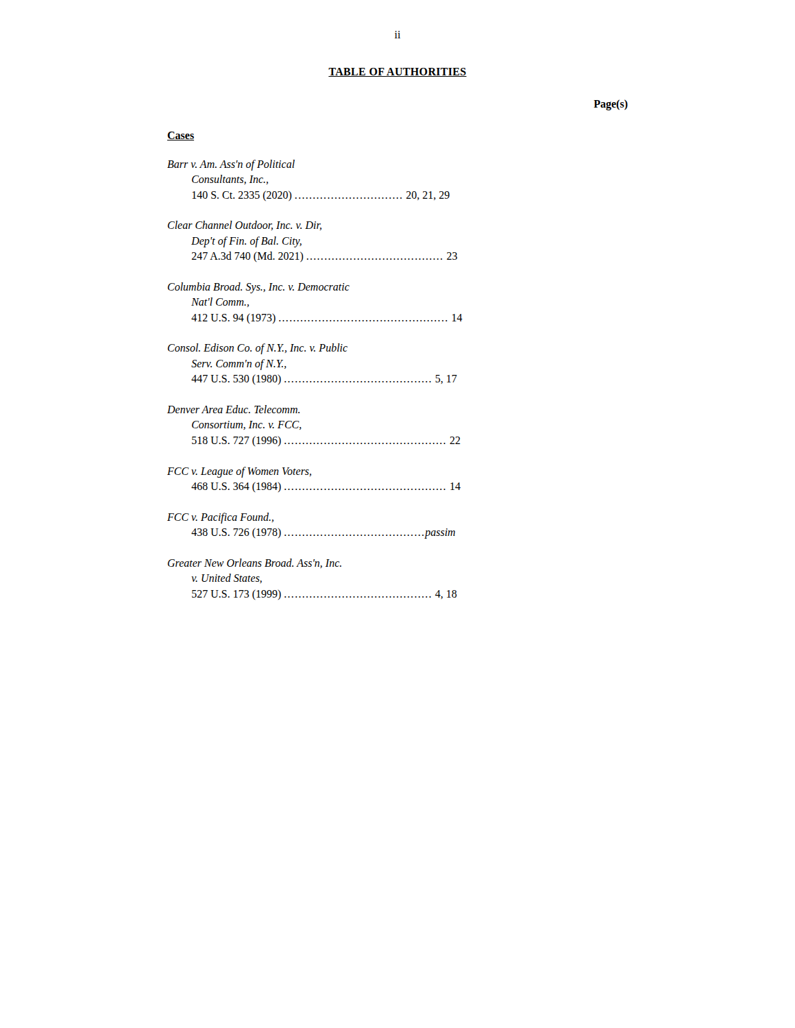ii
TABLE OF AUTHORITIES
Page(s)
Cases
Barr v. Am. Ass'n of PoliticalConsultants, Inc., 140 S. Ct. 2335 (2020) .............................. 20, 21, 29
Clear Channel Outdoor, Inc. v. Dir,Dep't of Fin. of Bal. City, 247 A.3d 740 (Md. 2021) ...................................... 23
Columbia Broad. Sys., Inc. v. DemocraticNat'l Comm., 412 U.S. 94 (1973) ............................................... 14
Consol. Edison Co. of N.Y., Inc. v. PublicServ. Comm'n of N.Y., 447 U.S. 530 (1980) ......................................... 5, 17
Denver Area Educ. Telecomm.Consortium, Inc. v. FCC, 518 U.S. 727 (1996) ............................................. 22
FCC v. League of Women Voters, 468 U.S. 364 (1984) ............................................. 14
FCC v. Pacifica Found., 438 U.S. 726 (1978) ....................................... passim
Greater New Orleans Broad. Ass'n, Inc.v. United States, 527 U.S. 173 (1999) ......................................... 4, 18